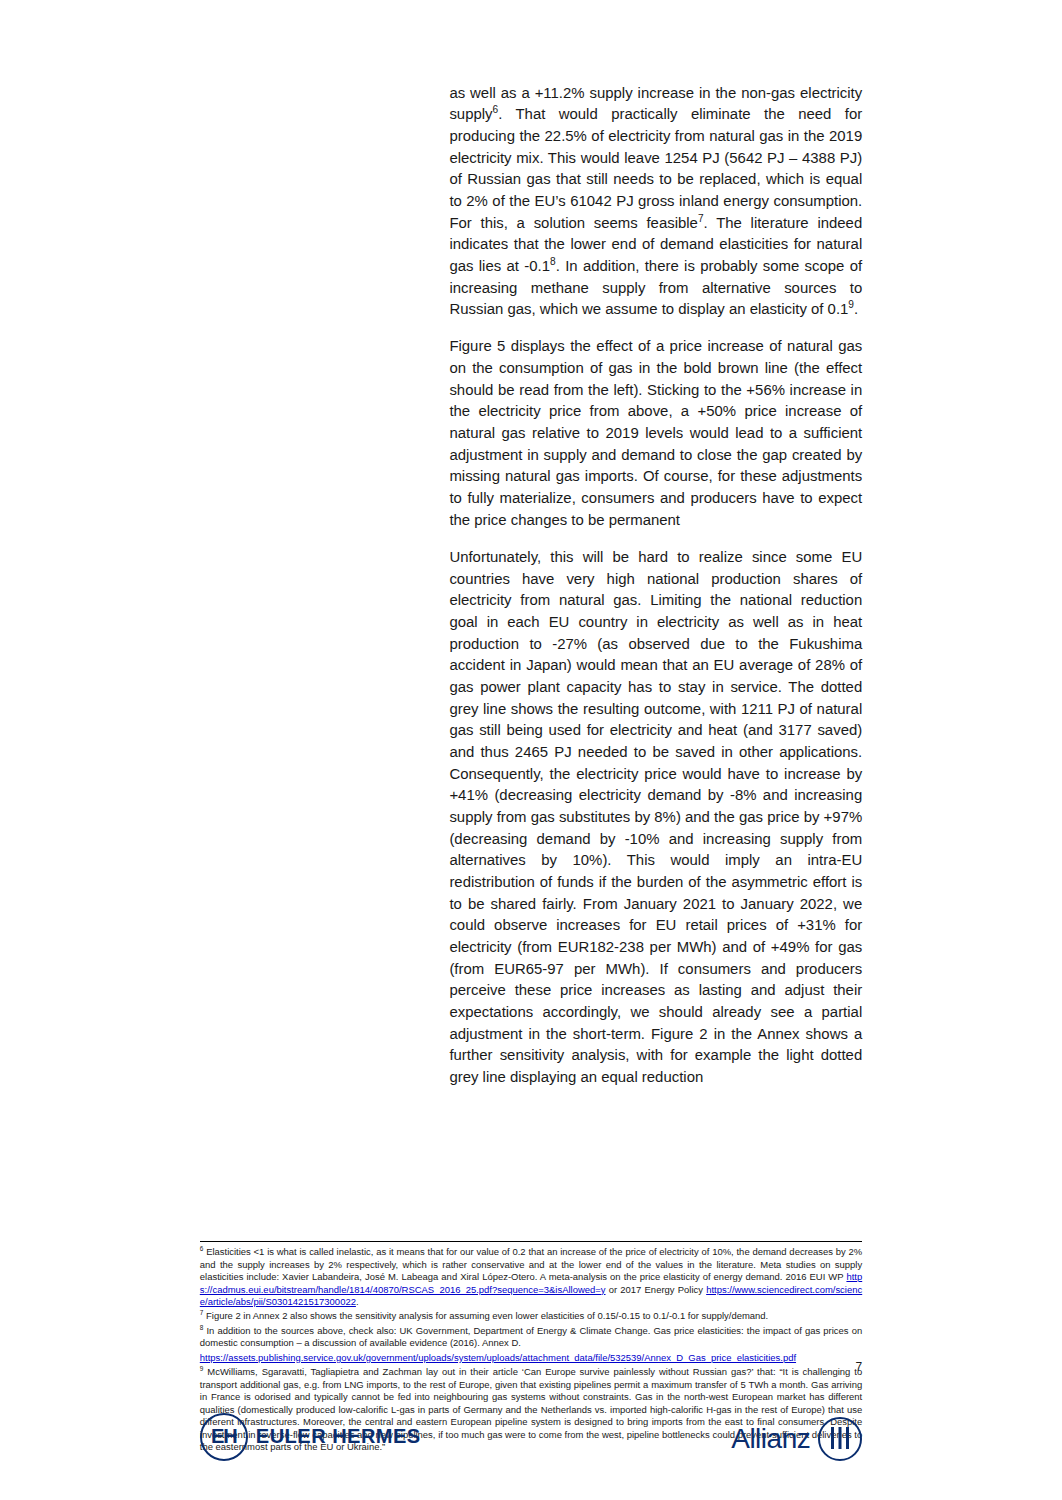as well as a +11.2% supply increase in the non-gas electricity supply6. That would practically eliminate the need for producing the 22.5% of electricity from natural gas in the 2019 electricity mix. This would leave 1254 PJ (5642 PJ – 4388 PJ) of Russian gas that still needs to be replaced, which is equal to 2% of the EU’s 61042 PJ gross inland energy consumption. For this, a solution seems feasible7. The literature indeed indicates that the lower end of demand elasticities for natural gas lies at -0.18. In addition, there is probably some scope of increasing methane supply from alternative sources to Russian gas, which we assume to display an elasticity of 0.19.
Figure 5 displays the effect of a price increase of natural gas on the consumption of gas in the bold brown line (the effect should be read from the left). Sticking to the +56% increase in the electricity price from above, a +50% price increase of natural gas relative to 2019 levels would lead to a sufficient adjustment in supply and demand to close the gap created by missing natural gas imports. Of course, for these adjustments to fully materialize, consumers and producers have to expect the price changes to be permanent
Unfortunately, this will be hard to realize since some EU countries have very high national production shares of electricity from natural gas. Limiting the national reduction goal in each EU country in electricity as well as in heat production to -27% (as observed due to the Fukushima accident in Japan) would mean that an EU average of 28% of gas power plant capacity has to stay in service. The dotted grey line shows the resulting outcome, with 1211 PJ of natural gas still being used for electricity and heat (and 3177 saved) and thus 2465 PJ needed to be saved in other applications. Consequently, the electricity price would have to increase by +41% (decreasing electricity demand by -8% and increasing supply from gas substitutes by 8%) and the gas price by +97% (decreasing demand by -10% and increasing supply from alternatives by 10%). This would imply an intra-EU redistribution of funds if the burden of the asymmetric effort is to be shared fairly. From January 2021 to January 2022, we could observe increases for EU retail prices of +31% for electricity (from EUR182-238 per MWh) and of +49% for gas (from EUR65-97 per MWh). If consumers and producers perceive these price increases as lasting and adjust their expectations accordingly, we should already see a partial adjustment in the short-term. Figure 2 in the Annex shows a further sensitivity analysis, with for example the light dotted grey line displaying an equal reduction
6 Elasticities <1 is what is called inelastic, as it means that for our value of 0.2 that an increase of the price of electricity of 10%, the demand decreases by 2% and the supply increases by 2% respectively, which is rather conservative and at the lower end of the values in the literature. Meta studies on supply elasticities include: Xavier Labandeira, José M. Labeaga and Xiral López-Otero. A meta-analysis on the price elasticity of energy demand. 2016 EUI WP https://cadmus.eui.eu/bitstream/handle/1814/40870/RSCAS_2016_25.pdf?sequence=3&isAllowed=y or 2017 Energy Policy https://www.sciencedirect.com/science/article/abs/pii/S0301421517300022.
7 Figure 2 in Annex 2 also shows the sensitivity analysis for assuming even lower elasticities of 0.15/-0.15 to 0.1/-0.1 for supply/demand.
8 In addition to the sources above, check also: UK Government, Department of Energy & Climate Change. Gas price elasticities: the impact of gas prices on domestic consumption – a discussion of available evidence (2016). Annex D.
https://assets.publishing.service.gov.uk/government/uploads/system/uploads/attachment_data/file/532539/Annex_D_Gas_price_elasticities.pdf
9 McWilliams, Sgaravatti, Tagliapietra and Zachman lay out in their article ‘Can Europe survive painlessly without Russian gas?’ that: “It is challenging to transport additional gas, e.g. from LNG imports, to the rest of Europe, given that existing pipelines permit a maximum transfer of 5 TWh a month. Gas arriving in France is odorised and typically cannot be fed into neighbouring gas systems without constraints. Gas in the north-west European market has different qualities (domestically produced low-calorific L-gas in parts of Germany and the Netherlands vs. imported high-calorific H-gas in the rest of Europe) that use different infrastructures. Moreover, the central and eastern European pipeline system is designed to bring imports from the east to final consumers. Despite investment in reverse-flow capacities and new pipelines, if too much gas were to come from the west, pipeline bottlenecks could prevent sufficient deliveries to the easternmost parts of the EU or Ukraine.”
7
EH
EULER HERMES
Allianz